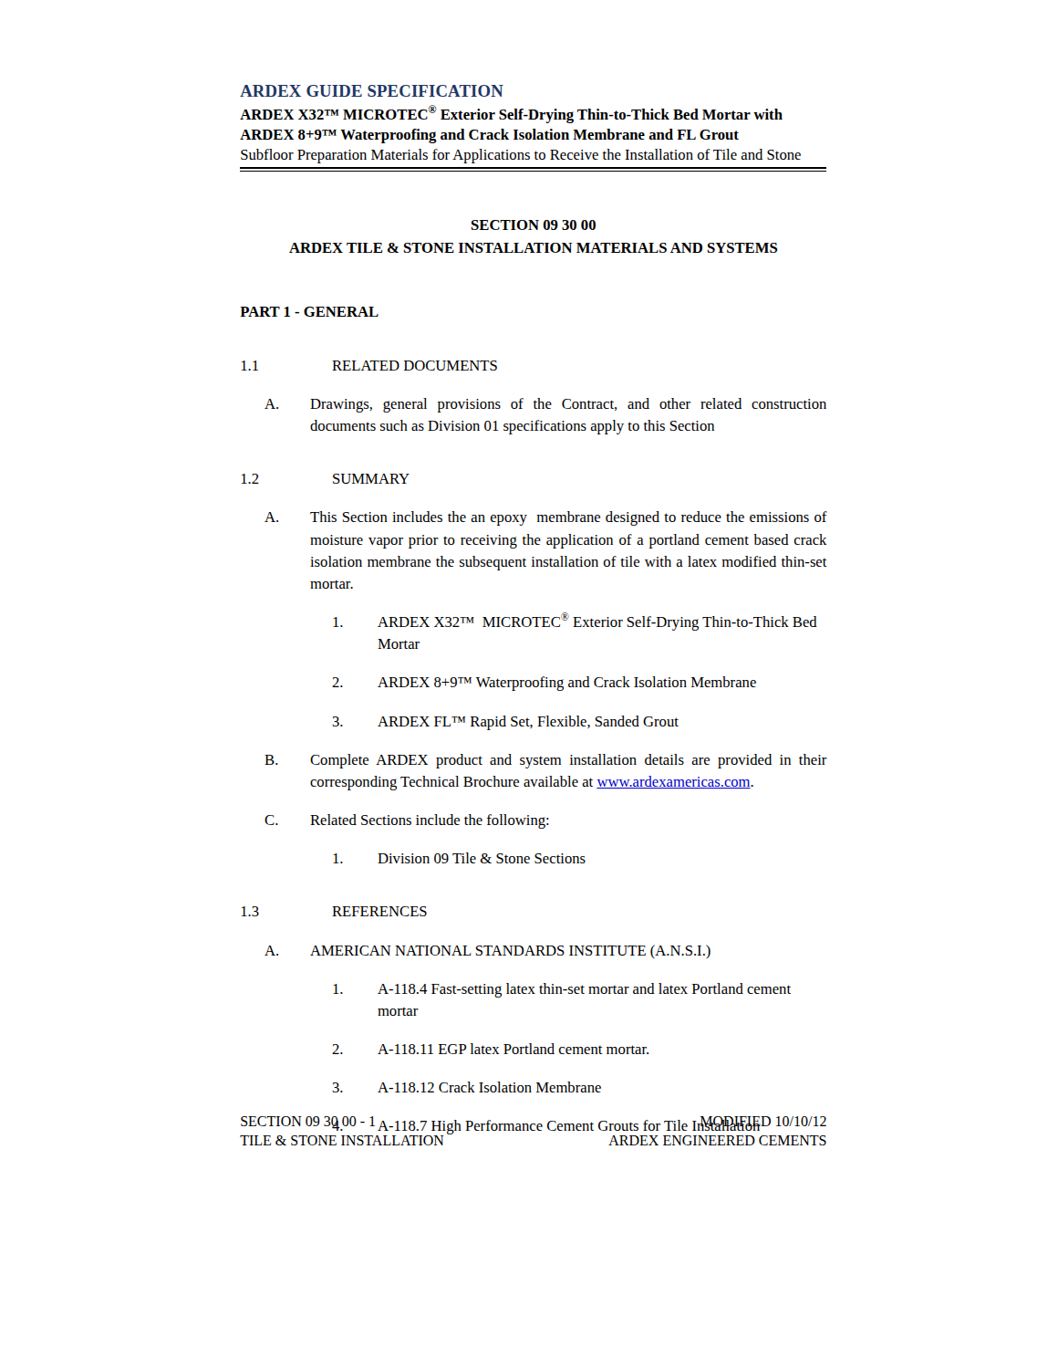ARDEX GUIDE SPECIFICATION
ARDEX X32™ MICROTEC® Exterior Self-Drying Thin-to-Thick Bed Mortar with ARDEX 8+9™ Waterproofing and Crack Isolation Membrane and FL Grout
Subfloor Preparation Materials for Applications to Receive the Installation of Tile and Stone
SECTION 09 30 00
ARDEX TILE & STONE INSTALLATION MATERIALS AND SYSTEMS
PART 1 - GENERAL
1.1
RELATED DOCUMENTS
A.
Drawings, general provisions of the Contract, and other related construction documents such as Division 01 specifications apply to this Section
1.2
SUMMARY
A.
This Section includes the an epoxy membrane designed to reduce the emissions of moisture vapor prior to receiving the application of a portland cement based crack isolation membrane the subsequent installation of tile with a latex modified thin-set mortar.
1.
ARDEX X32™ MICROTEC® Exterior Self-Drying Thin-to-Thick Bed Mortar
2.
ARDEX 8+9™ Waterproofing and Crack Isolation Membrane
3.
ARDEX FL™ Rapid Set, Flexible, Sanded Grout
B.
Complete ARDEX product and system installation details are provided in their corresponding Technical Brochure available at www.ardexamericas.com.
C.
Related Sections include the following:
1.
Division 09 Tile & Stone Sections
1.3
REFERENCES
A.
AMERICAN NATIONAL STANDARDS INSTITUTE (A.N.S.I.)
1.
A-118.4 Fast-setting latex thin-set mortar and latex Portland cement mortar
2.
A-118.11 EGP latex Portland cement mortar.
3.
A-118.12 Crack Isolation Membrane
4.
A-118.7 High Performance Cement Grouts for Tile Installation
SECTION 09 30 00 - 1
TILE & STONE INSTALLATION
MODIFIED 10/10/12
ARDEX ENGINEERED CEMENTS